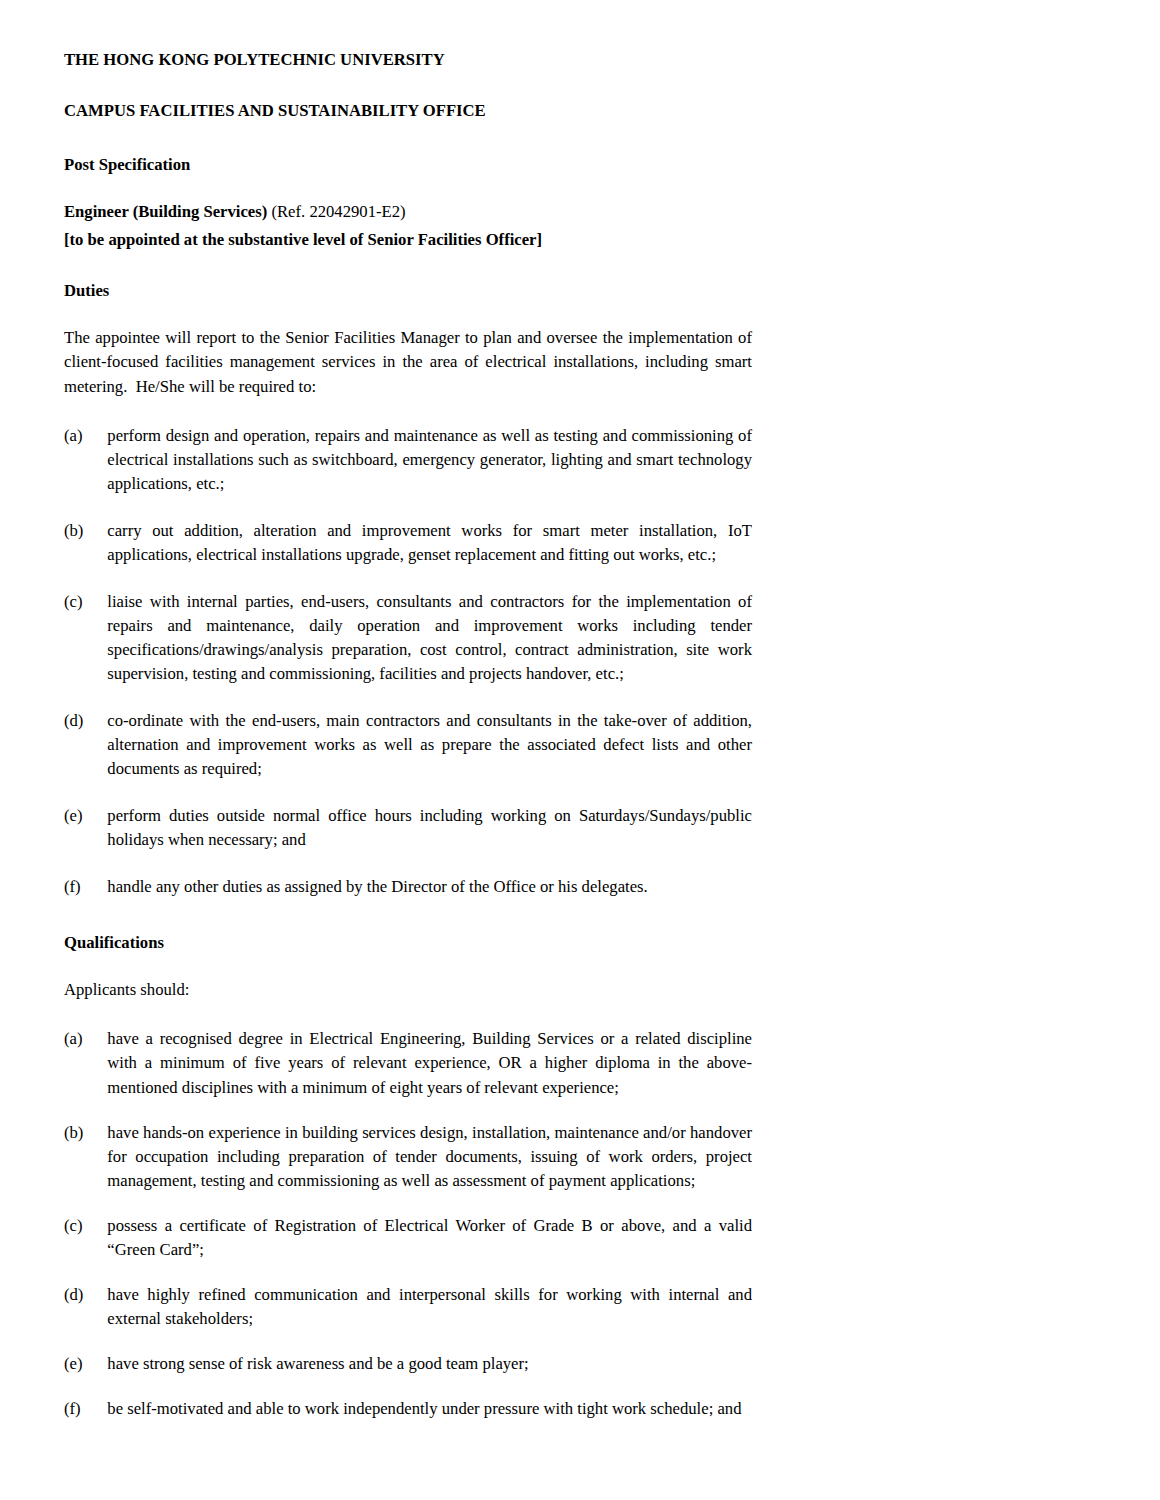THE HONG KONG POLYTECHNIC UNIVERSITY
CAMPUS FACILITIES AND SUSTAINABILITY OFFICE
Post Specification
Engineer (Building Services) (Ref. 22042901-E2)
[to be appointed at the substantive level of Senior Facilities Officer]
Duties
The appointee will report to the Senior Facilities Manager to plan and oversee the implementation of client-focused facilities management services in the area of electrical installations, including smart metering. He/She will be required to:
(a) perform design and operation, repairs and maintenance as well as testing and commissioning of electrical installations such as switchboard, emergency generator, lighting and smart technology applications, etc.;
(b) carry out addition, alteration and improvement works for smart meter installation, IoT applications, electrical installations upgrade, genset replacement and fitting out works, etc.;
(c) liaise with internal parties, end-users, consultants and contractors for the implementation of repairs and maintenance, daily operation and improvement works including tender specifications/drawings/analysis preparation, cost control, contract administration, site work supervision, testing and commissioning, facilities and projects handover, etc.;
(d) co-ordinate with the end-users, main contractors and consultants in the take-over of addition, alternation and improvement works as well as prepare the associated defect lists and other documents as required;
(e) perform duties outside normal office hours including working on Saturdays/Sundays/public holidays when necessary; and
(f) handle any other duties as assigned by the Director of the Office or his delegates.
Qualifications
Applicants should:
(a) have a recognised degree in Electrical Engineering, Building Services or a related discipline with a minimum of five years of relevant experience, OR a higher diploma in the above-mentioned disciplines with a minimum of eight years of relevant experience;
(b) have hands-on experience in building services design, installation, maintenance and/or handover for occupation including preparation of tender documents, issuing of work orders, project management, testing and commissioning as well as assessment of payment applications;
(c) possess a certificate of Registration of Electrical Worker of Grade B or above, and a valid “Green Card”;
(d) have highly refined communication and interpersonal skills for working with internal and external stakeholders;
(e) have strong sense of risk awareness and be a good team player;
(f) be self-motivated and able to work independently under pressure with tight work schedule; and